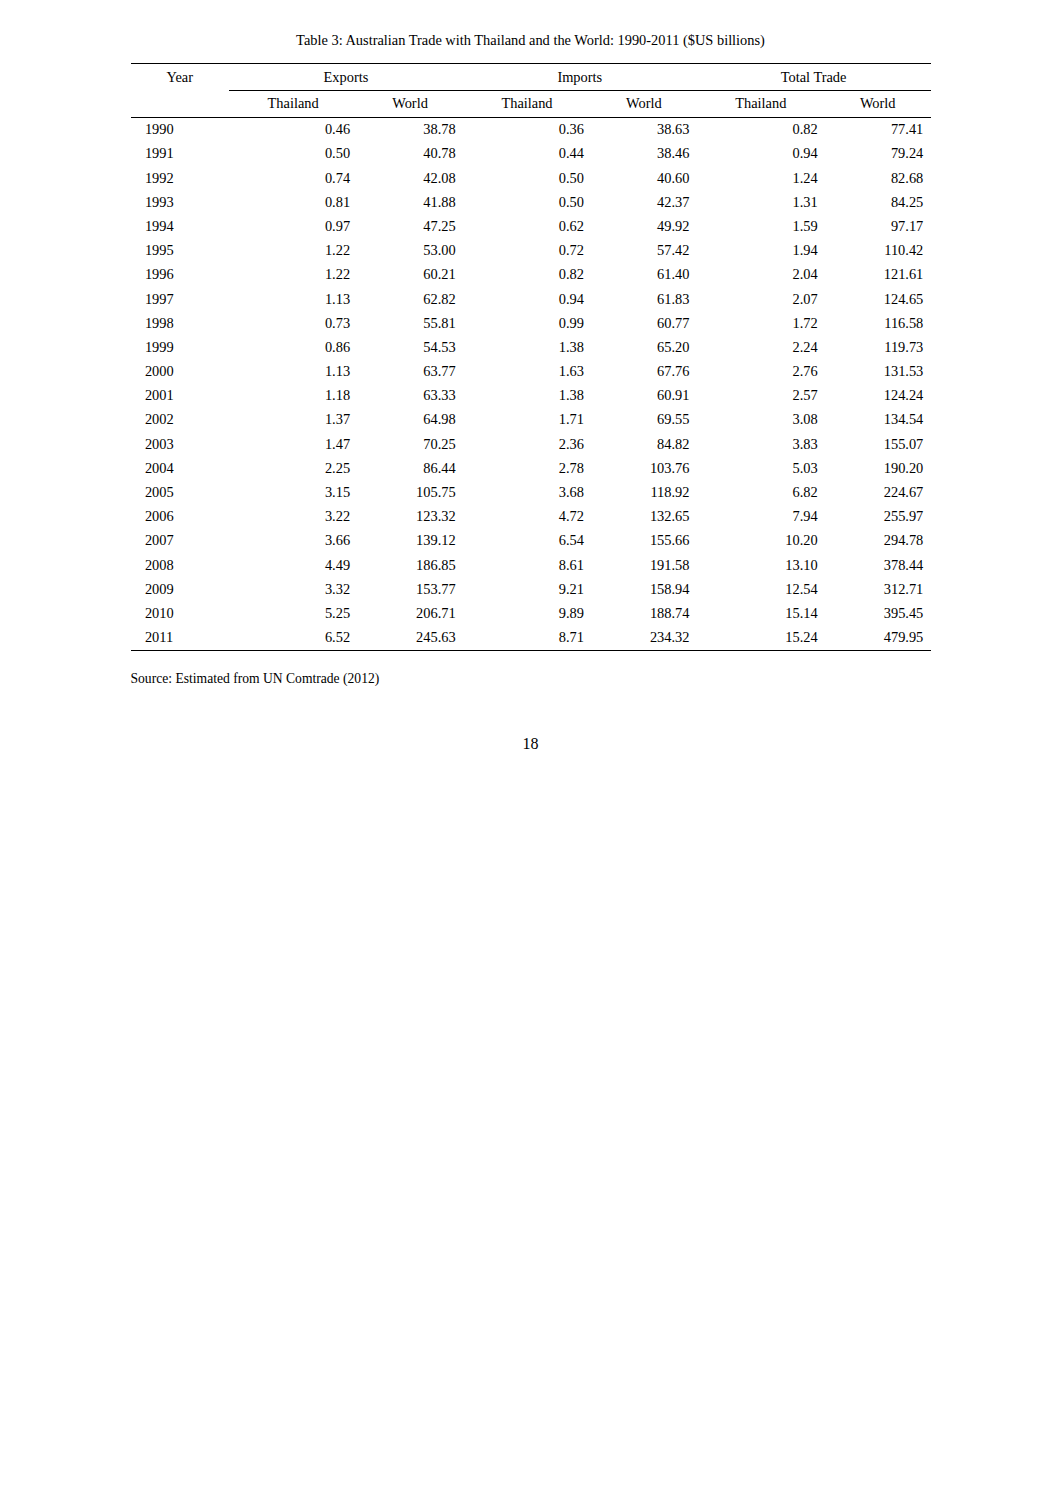Table 3: Australian Trade with Thailand and the World: 1990-2011 ($US billions)
| Year | Exports | Imports | Total Trade |
| --- | --- | --- | --- |
| | Thailand | World | Thailand | World | Thailand | World |
| 1990 | 0.46 | 38.78 | 0.36 | 38.63 | 0.82 | 77.41 |
| 1991 | 0.50 | 40.78 | 0.44 | 38.46 | 0.94 | 79.24 |
| 1992 | 0.74 | 42.08 | 0.50 | 40.60 | 1.24 | 82.68 |
| 1993 | 0.81 | 41.88 | 0.50 | 42.37 | 1.31 | 84.25 |
| 1994 | 0.97 | 47.25 | 0.62 | 49.92 | 1.59 | 97.17 |
| 1995 | 1.22 | 53.00 | 0.72 | 57.42 | 1.94 | 110.42 |
| 1996 | 1.22 | 60.21 | 0.82 | 61.40 | 2.04 | 121.61 |
| 1997 | 1.13 | 62.82 | 0.94 | 61.83 | 2.07 | 124.65 |
| 1998 | 0.73 | 55.81 | 0.99 | 60.77 | 1.72 | 116.58 |
| 1999 | 0.86 | 54.53 | 1.38 | 65.20 | 2.24 | 119.73 |
| 2000 | 1.13 | 63.77 | 1.63 | 67.76 | 2.76 | 131.53 |
| 2001 | 1.18 | 63.33 | 1.38 | 60.91 | 2.57 | 124.24 |
| 2002 | 1.37 | 64.98 | 1.71 | 69.55 | 3.08 | 134.54 |
| 2003 | 1.47 | 70.25 | 2.36 | 84.82 | 3.83 | 155.07 |
| 2004 | 2.25 | 86.44 | 2.78 | 103.76 | 5.03 | 190.20 |
| 2005 | 3.15 | 105.75 | 3.68 | 118.92 | 6.82 | 224.67 |
| 2006 | 3.22 | 123.32 | 4.72 | 132.65 | 7.94 | 255.97 |
| 2007 | 3.66 | 139.12 | 6.54 | 155.66 | 10.20 | 294.78 |
| 2008 | 4.49 | 186.85 | 8.61 | 191.58 | 13.10 | 378.44 |
| 2009 | 3.32 | 153.77 | 9.21 | 158.94 | 12.54 | 312.71 |
| 2010 | 5.25 | 206.71 | 9.89 | 188.74 | 15.14 | 395.45 |
| 2011 | 6.52 | 245.63 | 8.71 | 234.32 | 15.24 | 479.95 |
Source: Estimated from UN Comtrade (2012)
18